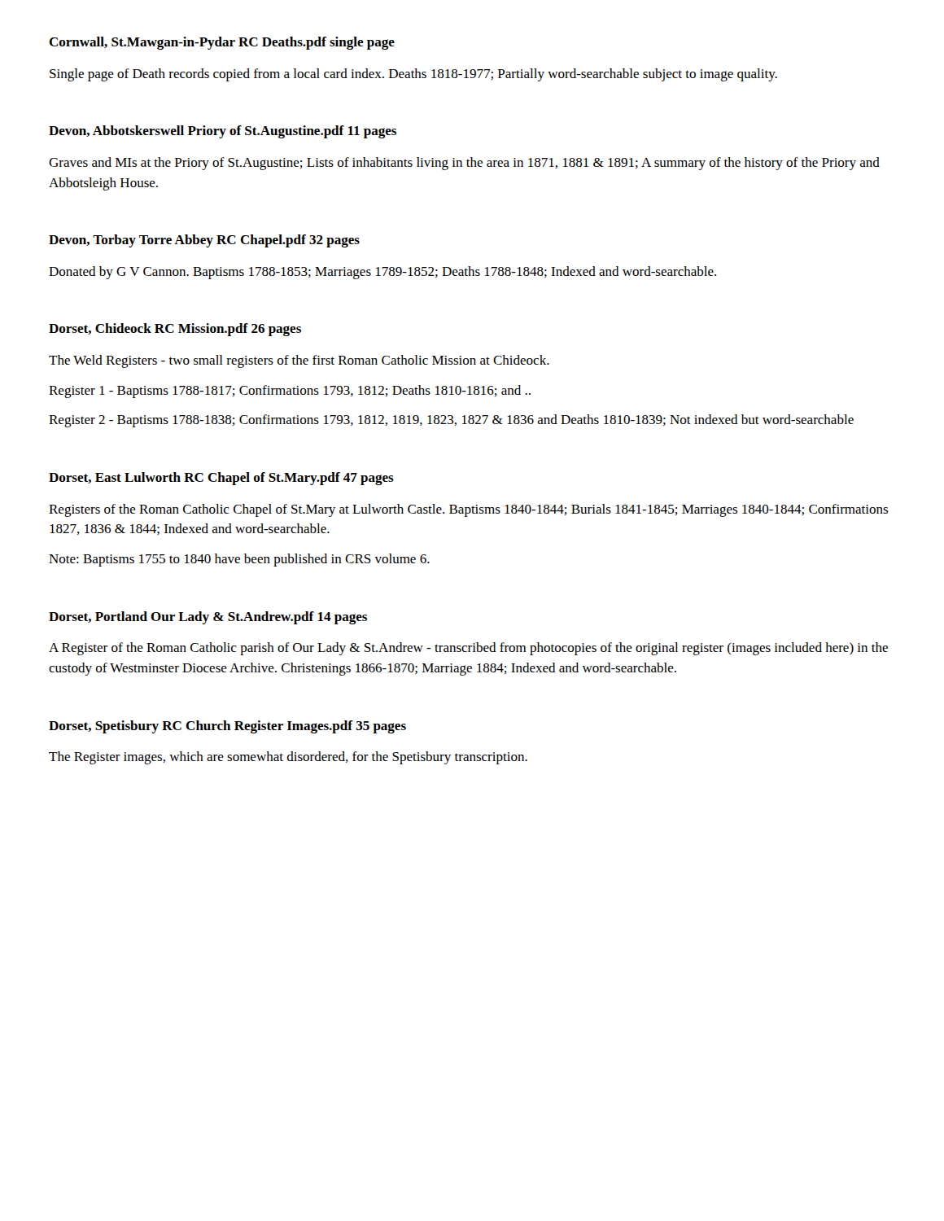Cornwall, St.Mawgan-in-Pydar RC Deaths.pdf single page
Single page of Death records copied from a local card index. Deaths 1818-1977; Partially word-searchable subject to image quality.
Devon, Abbotskerswell Priory of St.Augustine.pdf 11 pages
Graves and MIs at the Priory of St.Augustine; Lists of inhabitants living in the area in 1871, 1881 & 1891; A summary of the history of the Priory and Abbotsleigh House.
Devon, Torbay Torre Abbey RC Chapel.pdf 32 pages
Donated by G V Cannon. Baptisms 1788-1853; Marriages 1789-1852; Deaths 1788-1848; Indexed and word-searchable.
Dorset, Chideock RC Mission.pdf 26 pages
The Weld Registers - two small registers of the first Roman Catholic Mission at Chideock.
Register 1 - Baptisms 1788-1817; Confirmations 1793, 1812; Deaths 1810-1816; and ..
Register 2 - Baptisms 1788-1838; Confirmations 1793, 1812, 1819, 1823, 1827 & 1836 and Deaths 1810-1839; Not indexed but word-searchable
Dorset, East Lulworth RC Chapel of St.Mary.pdf 47 pages
Registers of the Roman Catholic Chapel of St.Mary at Lulworth Castle. Baptisms 1840-1844; Burials 1841-1845; Marriages 1840-1844; Confirmations 1827, 1836 & 1844; Indexed and word-searchable.
Note: Baptisms 1755 to 1840 have been published in CRS volume 6.
Dorset, Portland Our Lady & St.Andrew.pdf 14 pages
A Register of the Roman Catholic parish of Our Lady & St.Andrew - transcribed from photocopies of the original register (images included here) in the custody of Westminster Diocese Archive. Christenings 1866-1870; Marriage 1884; Indexed and word-searchable.
Dorset, Spetisbury RC Church Register Images.pdf 35 pages
The Register images, which are somewhat disordered, for the Spetisbury transcription.